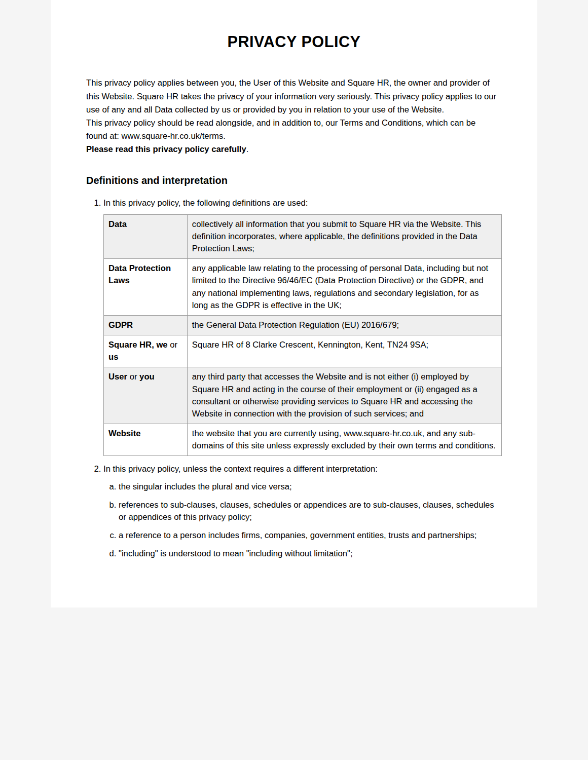PRIVACY POLICY
This privacy policy applies between you, the User of this Website and Square HR, the owner and provider of
this Website. Square HR takes the privacy of your information very seriously. This privacy policy applies to our
use of any and all Data collected by us or provided by you in relation to your use of the Website.
This privacy policy should be read alongside, and in addition to, our Terms and Conditions, which can be
found at: www.square-hr.co.uk/terms.
Please read this privacy policy carefully.
Definitions and interpretation
In this privacy policy, the following definitions are used:
| Data | collectively all information that you submit to Square HR via the Website. This definition incorporates, where applicable, the definitions provided in the Data Protection Laws; |
| Data Protection Laws | any applicable law relating to the processing of personal Data, including but not limited to the Directive 96/46/EC (Data Protection Directive) or the GDPR, and any national implementing laws, regulations and secondary legislation, for as long as the GDPR is effective in the UK; |
| GDPR | the General Data Protection Regulation (EU) 2016/679; |
| Square HR, we or us | Square HR of 8 Clarke Crescent, Kennington, Kent, TN24 9SA; |
| User or you | any third party that accesses the Website and is not either (i) employed by Square HR and acting in the course of their employment or (ii) engaged as a consultant or otherwise providing services to Square HR and accessing the Website in connection with the provision of such services; and |
| Website | the website that you are currently using, www.square-hr.co.uk, and any sub-domains of this site unless expressly excluded by their own terms and conditions. |
In this privacy policy, unless the context requires a different interpretation:
the singular includes the plural and vice versa;
references to sub-clauses, clauses, schedules or appendices are to sub-clauses, clauses, schedules or appendices of this privacy policy;
a reference to a person includes firms, companies, government entities, trusts and partnerships;
"including" is understood to mean "including without limitation";